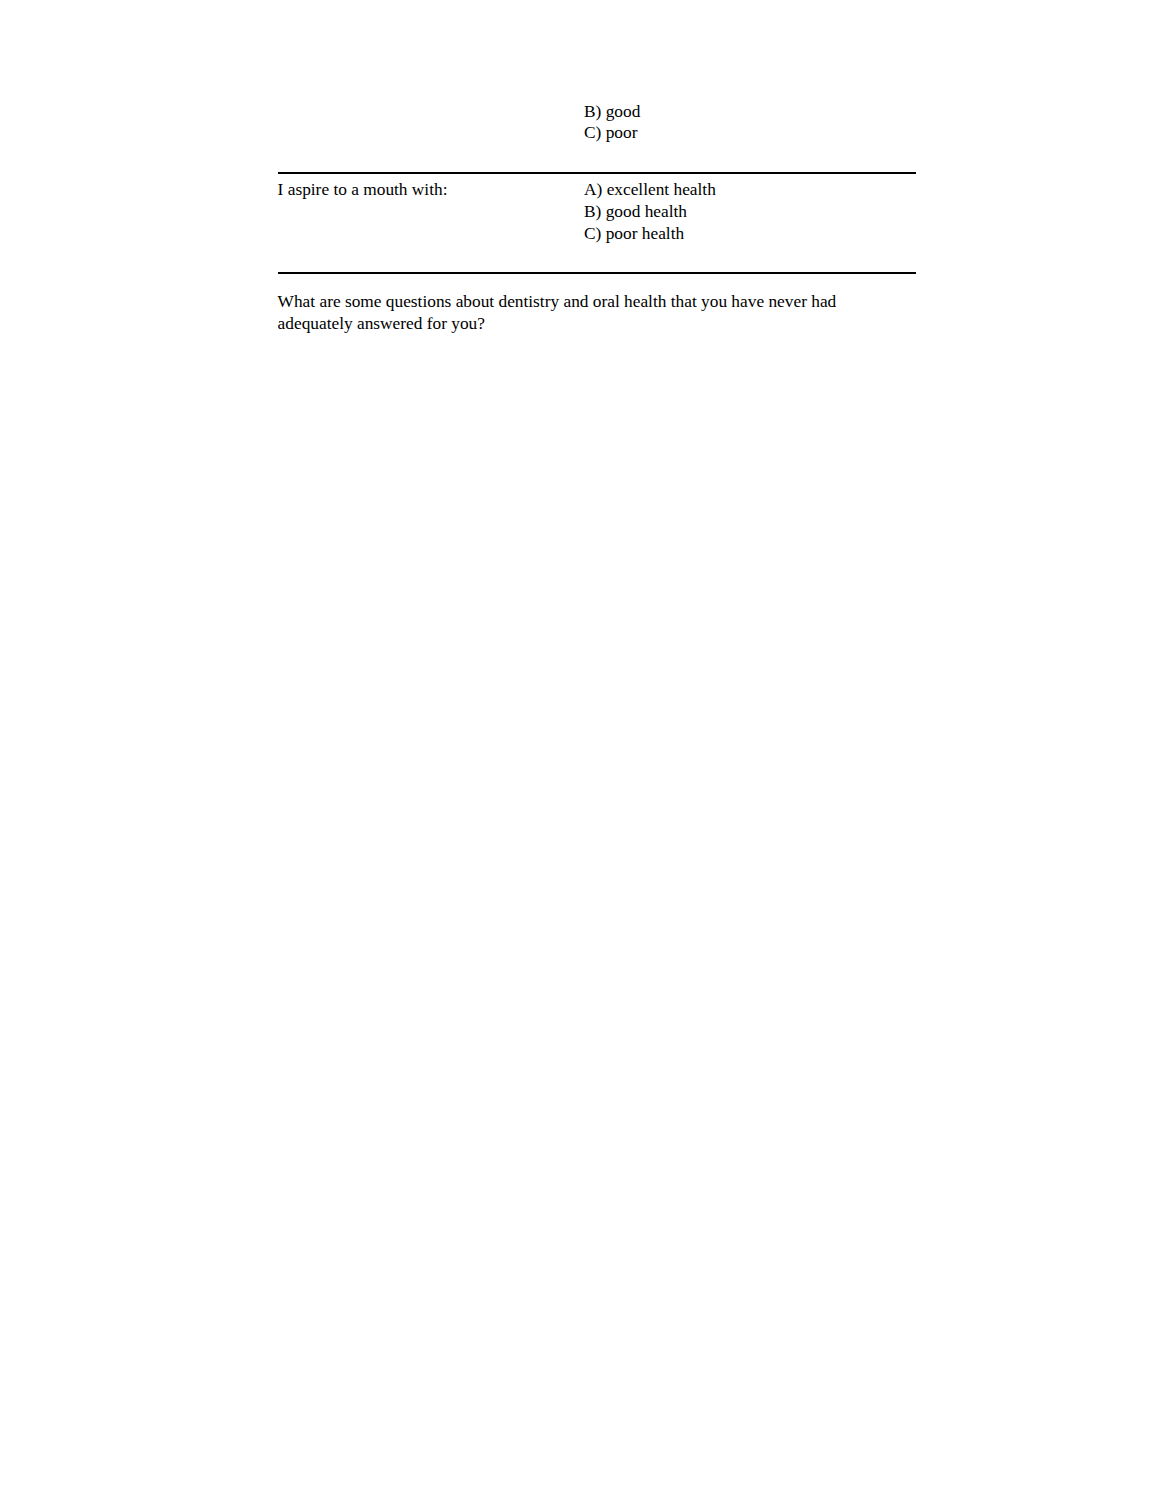| | B) good C) poor |
| I aspire to a mouth with: | A) excellent health B) good health C) poor health |
What are some questions about dentistry and oral health that you have never had adequately answered for you?